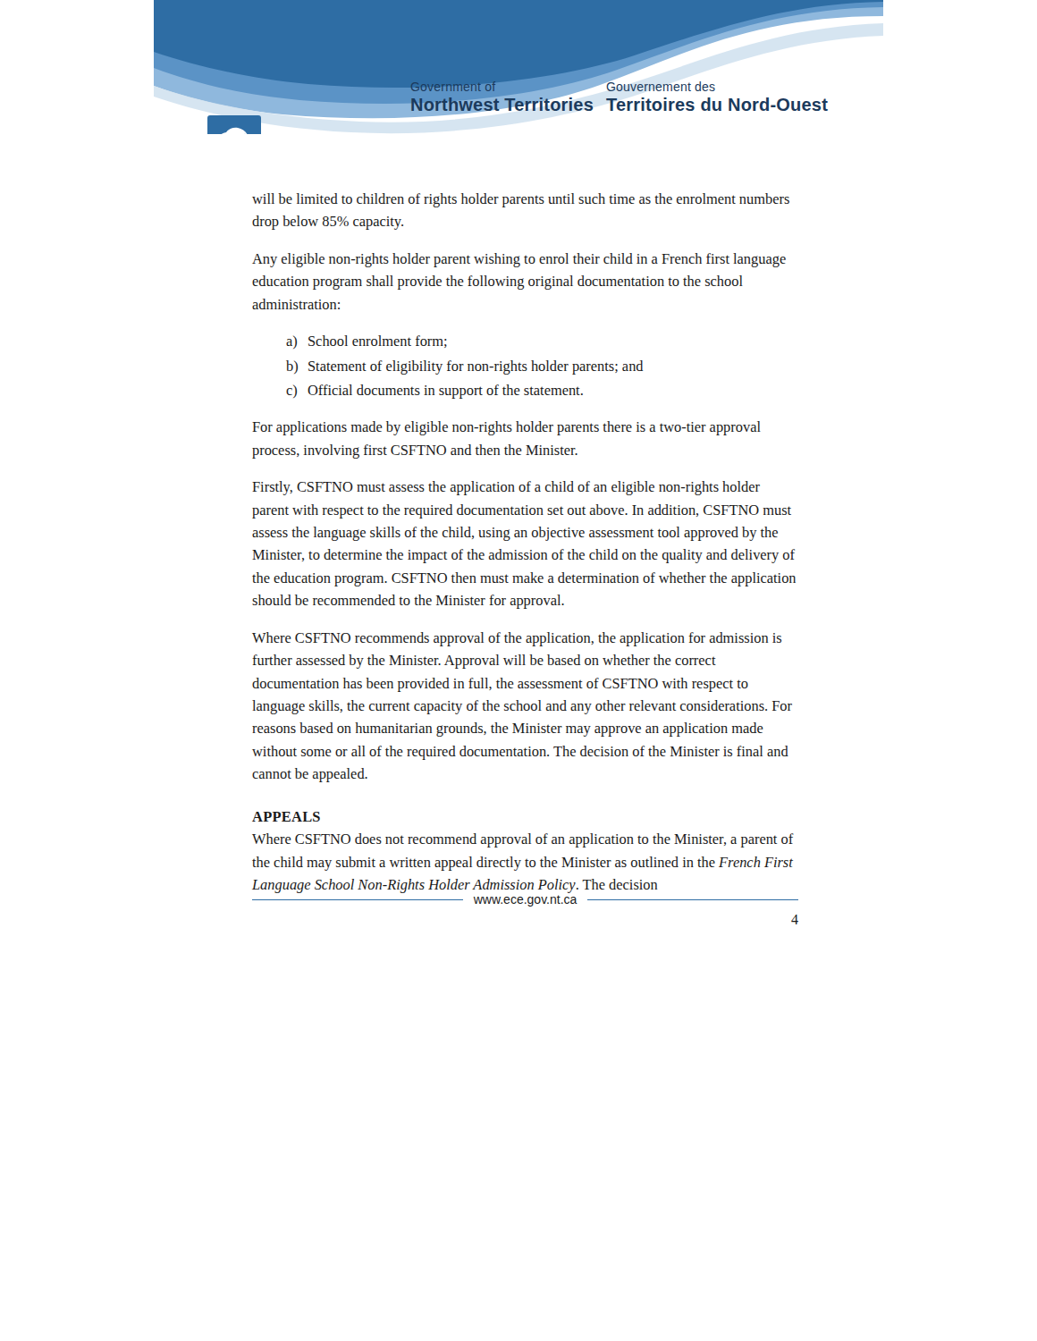| Government of | Gouvernement des |
| Northwest Territories | Territoires du Nord-Ouest |
will be limited to children of rights holder parents until such time as the enrolment numbers drop below 85% capacity.
Any eligible non-rights holder parent wishing to enrol their child in a French first language education program shall provide the following original documentation to the school administration:
a)
School enrolment form;
b)
Statement of eligibility for non-rights holder parents; and
c)
Official documents in support of the statement.
For applications made by eligible non-rights holder parents there is a two-tier approval process, involving first CSFTNO and then the Minister.
Firstly, CSFTNO must assess the application of a child of an eligible non-rights holder parent with respect to the required documentation set out above. In addition, CSFTNO must assess the language skills of the child, using an objective assessment tool approved by the Minister, to determine the impact of the admission of the child on the quality and delivery of the education program. CSFTNO then must make a determination of whether the application should be recommended to the Minister for approval.
Where CSFTNO recommends approval of the application, the application for admission is further assessed by the Minister. Approval will be based on whether the correct documentation has been provided in full, the assessment of CSFTNO with respect to language skills, the current capacity of the school and any other relevant considerations. For reasons based on humanitarian grounds, the Minister may approve an application made without some or all of the required documentation. The decision of the Minister is final and cannot be appealed.
APPEALS
Where CSFTNO does not recommend approval of an application to the Minister, a parent of the child may submit a written appeal directly to the Minister as outlined in the French First Language School Non-Rights Holder Admission Policy. The decision
www.ece.gov.nt.ca
4